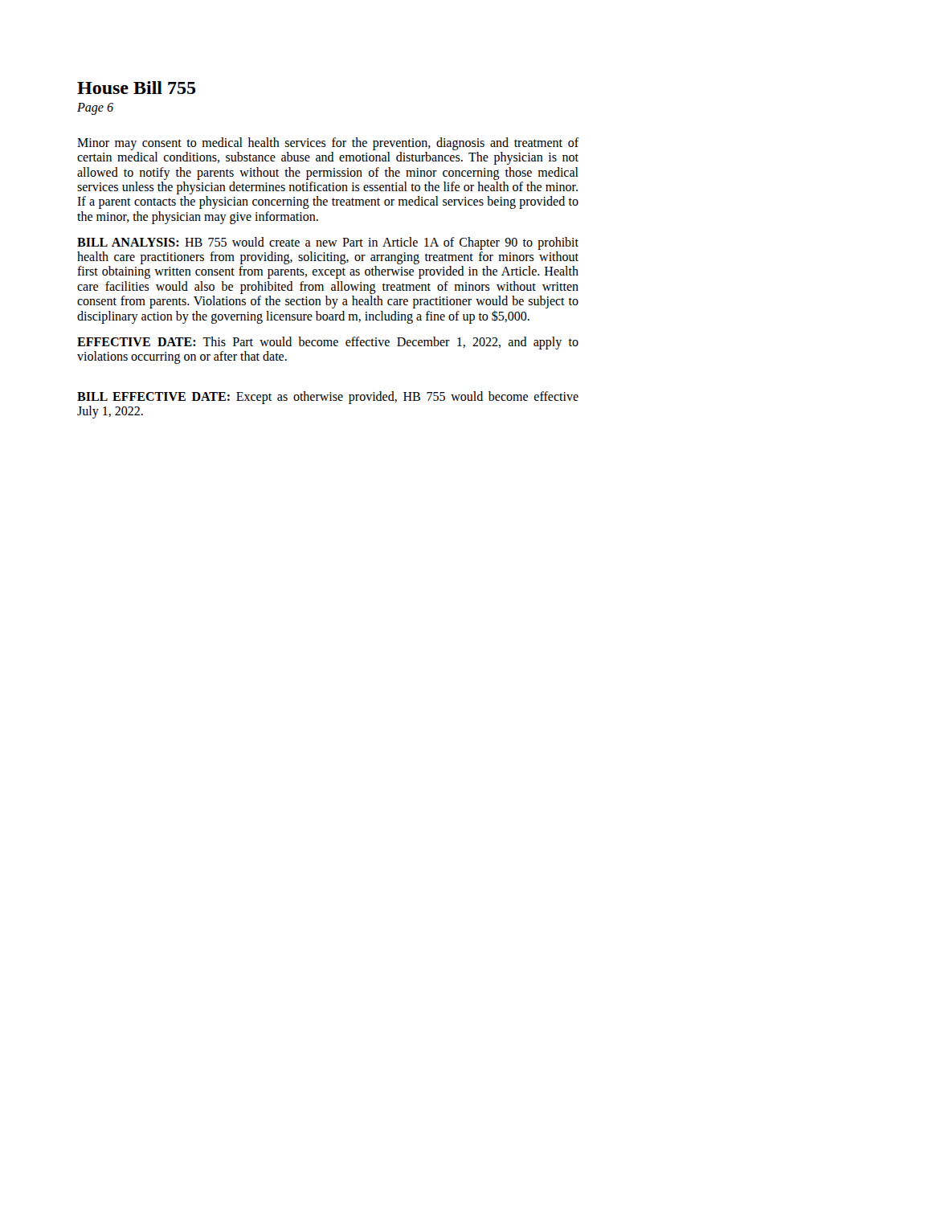House Bill 755
Page 6
Minor may consent to medical health services for the prevention, diagnosis and treatment of certain medical conditions, substance abuse and emotional disturbances. The physician is not allowed to notify the parents without the permission of the minor concerning those medical services unless the physician determines notification is essential to the life or health of the minor. If a parent contacts the physician concerning the treatment or medical services being provided to the minor, the physician may give information.
BILL ANALYSIS: HB 755 would create a new Part in Article 1A of Chapter 90 to prohibit health care practitioners from providing, soliciting, or arranging treatment for minors without first obtaining written consent from parents, except as otherwise provided in the Article. Health care facilities would also be prohibited from allowing treatment of minors without written consent from parents. Violations of the section by a health care practitioner would be subject to disciplinary action by the governing licensure board m, including a fine of up to $5,000.
EFFECTIVE DATE: This Part would become effective December 1, 2022, and apply to violations occurring on or after that date.
BILL EFFECTIVE DATE: Except as otherwise provided, HB 755 would become effective July 1, 2022.